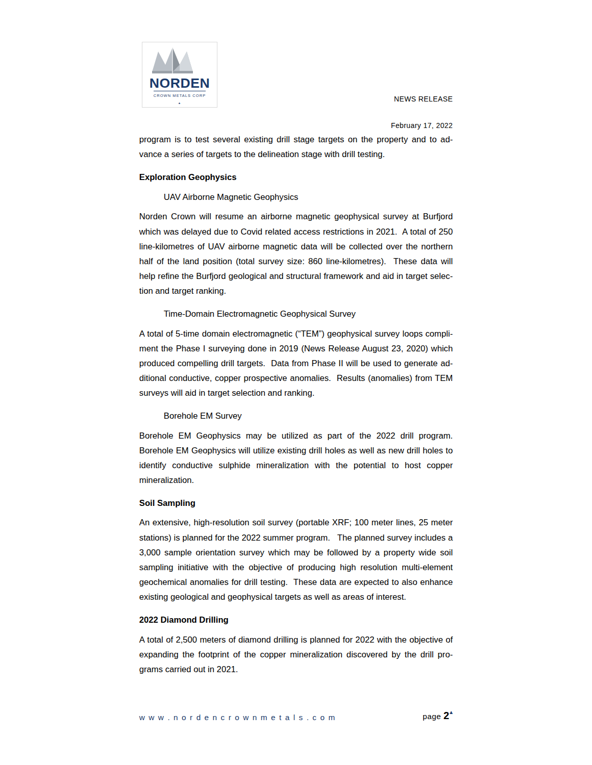NORDEN
CROWN METALS CORP
⋆
NEWS RELEASE
February 17, 2022
program is to test several existing drill stage targets on the property and to advance a series of targets to the delineation stage with drill testing.
Exploration Geophysics
UAV Airborne Magnetic Geophysics
Norden Crown will resume an airborne magnetic geophysical survey at Burfjord which was delayed due to Covid related access restrictions in 2021. A total of 250 line-kilometres of UAV airborne magnetic data will be collected over the northern half of the land position (total survey size: 860 line-kilometres). These data will help refine the Burfjord geological and structural framework and aid in target selection and target ranking.
Time-Domain Electromagnetic Geophysical Survey
A total of 5-time domain electromagnetic (“TEM”) geophysical survey loops compliment the Phase I surveying done in 2019 (News Release August 23, 2020) which produced compelling drill targets. Data from Phase II will be used to generate additional conductive, copper prospective anomalies. Results (anomalies) from TEM surveys will aid in target selection and ranking.
Borehole EM Survey
Borehole EM Geophysics may be utilized as part of the 2022 drill program. Borehole EM Geophysics will utilize existing drill holes as well as new drill holes to identify conductive sulphide mineralization with the potential to host copper mineralization.
Soil Sampling
An extensive, high-resolution soil survey (portable XRF; 100 meter lines, 25 meter stations) is planned for the 2022 summer program. The planned survey includes a 3,000 sample orientation survey which may be followed by a property wide soil sampling initiative with the objective of producing high resolution multi-element geochemical anomalies for drill testing. These data are expected to also enhance existing geological and geophysical targets as well as areas of interest.
2022 Diamond Drilling
A total of 2,500 meters of diamond drilling is planned for 2022 with the objective of expanding the footprint of the copper mineralization discovered by the drill programs carried out in 2021.
w w w . n o r d e n c r o w n m e t a l s . c o m
page 2▴